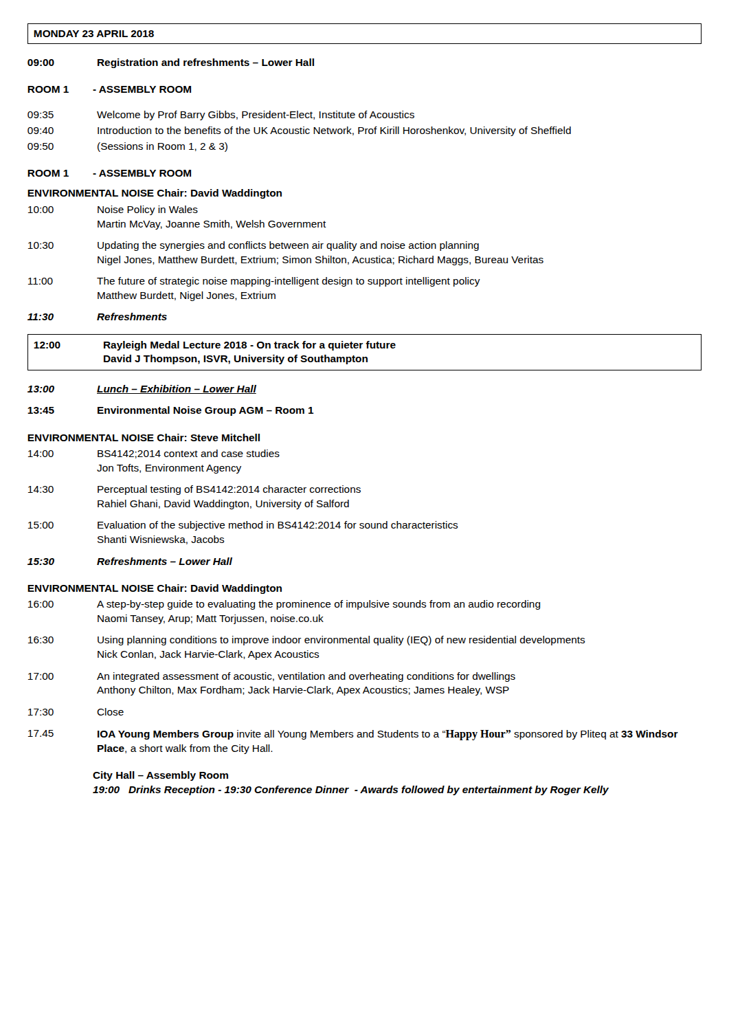MONDAY 23 APRIL 2018
09:00
Registration and refreshments – Lower Hall
ROOM 1
- ASSEMBLY ROOM
09:35
Welcome by Prof Barry Gibbs, President-Elect, Institute of Acoustics
09:40
Introduction to the benefits of the UK Acoustic Network, Prof Kirill Horoshenkov, University of Sheffield
09:50
(Sessions in Room 1, 2 & 3)
ROOM 1
- ASSEMBLY ROOM
ENVIRONMENTAL NOISE Chair: David Waddington
10:00
Noise Policy in Wales
Martin McVay, Joanne Smith, Welsh Government
10:30
Updating the synergies and conflicts between air quality and noise action planning
Nigel Jones, Matthew Burdett, Extrium; Simon Shilton, Acustica; Richard Maggs, Bureau Veritas
11:00
The future of strategic noise mapping-intelligent design to support intelligent policy
Matthew Burdett, Nigel Jones, Extrium
11:30
Refreshments
12:00
Rayleigh Medal Lecture 2018 - On track for a quieter future
David J Thompson, ISVR, University of Southampton
13:00
Lunch – Exhibition – Lower Hall
13:45
Environmental Noise Group AGM – Room 1
ENVIRONMENTAL NOISE Chair: Steve Mitchell
14:00
BS4142;2014 context and case studies
Jon Tofts, Environment Agency
14:30
Perceptual testing of BS4142:2014 character corrections
Rahiel Ghani, David Waddington, University of Salford
15:00
Evaluation of the subjective method in BS4142:2014 for sound characteristics
Shanti Wisniewska, Jacobs
15:30
Refreshments – Lower Hall
ENVIRONMENTAL NOISE Chair: David Waddington
16:00
A step-by-step guide to evaluating the prominence of impulsive sounds from an audio recording
Naomi Tansey, Arup; Matt Torjussen, noise.co.uk
16:30
Using planning conditions to improve indoor environmental quality (IEQ) of new residential developments
Nick Conlan, Jack Harvie-Clark, Apex Acoustics
17:00
An integrated assessment of acoustic, ventilation and overheating conditions for dwellings
Anthony Chilton, Max Fordham; Jack Harvie-Clark, Apex Acoustics; James Healey, WSP
17:30
Close
17.45
IOA Young Members Group invite all Young Members and Students to a “Happy Hour” sponsored by Pliteq at 33 Windsor Place, a short walk from the City Hall.
City Hall – Assembly Room
19:00 Drinks Reception - 19:30 Conference Dinner - Awards followed by entertainment by Roger Kelly